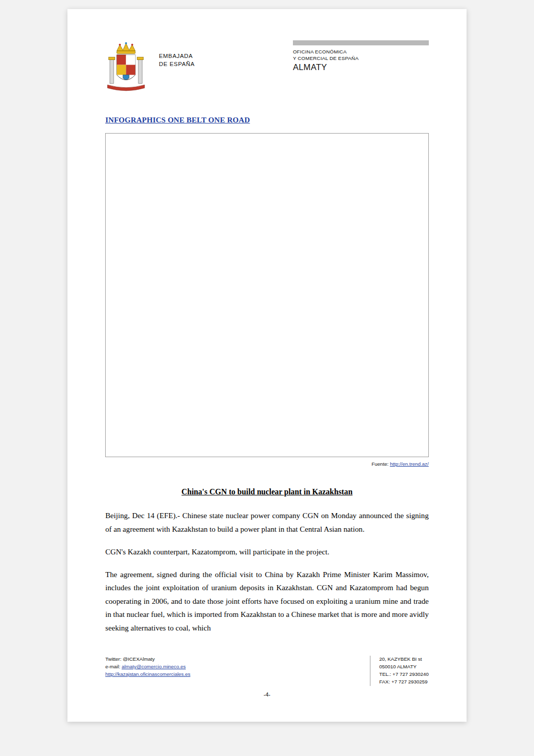EMBAJADA
DE ESPAÑA
OFICINA ECONÓMICA
Y COMERCIAL DE ESPAÑA ALMATY
INFOGRAPHICS ONE BELT ONE ROAD
Fuente: http://en.trend.az/
China's CGN to build nuclear plant in Kazakhstan
Beijing, Dec 14 (EFE).- Chinese state nuclear power company CGN on Monday announced the signing of an agreement with Kazakhstan to build a power plant in that Central Asian nation.
CGN's Kazakh counterpart, Kazatomprom, will participate in the project.
The agreement, signed during the official visit to China by Kazakh Prime Minister Karim Massimov, includes the joint exploitation of uranium deposits in Kazakhstan. CGN and Kazatomprom had begun cooperating in 2006, and to date those joint efforts have focused on exploiting a uranium mine and trade in that nuclear fuel, which is imported from Kazakhstan to a Chinese market that is more and more avidly seeking alternatives to coal, which
Twitter: @ICEXAlmaty
e-mail: almaty@comercio.mineco.es
http://kazajstan.oficinascomerciales.es
20, KAZYBEK BI st
050010 ALMATY
TEL.: +7 727 2930240
FAX: +7 727 2930259
-4-